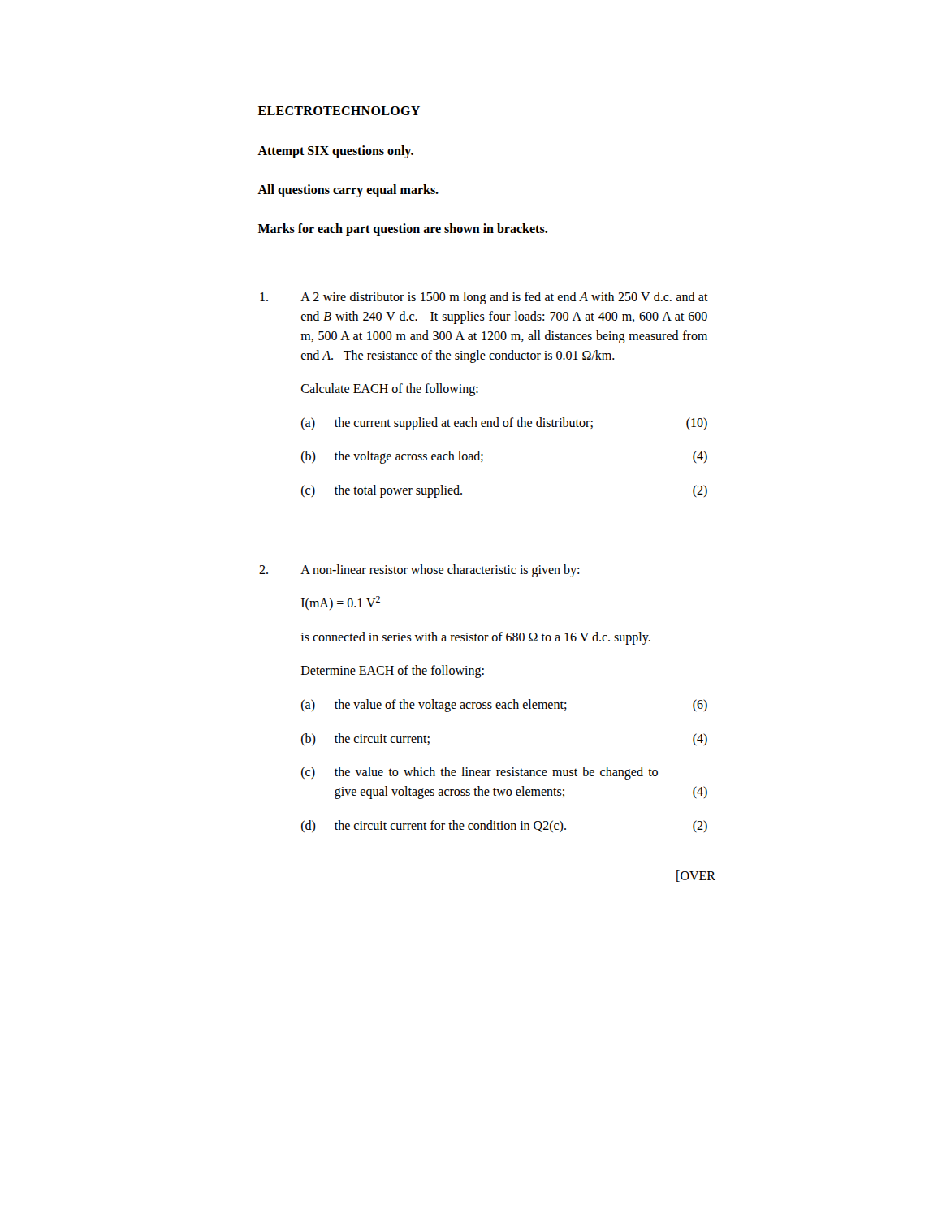ELECTROTECHNOLOGY
Attempt SIX questions only.
All questions carry equal marks.
Marks for each part question are shown in brackets.
1.
A 2 wire distributor is 1500 m long and is fed at end A with 250 V d.c. and at end B with 240 V d.c. It supplies four loads: 700 A at 400 m, 600 A at 600 m, 500 A at 1000 m and 300 A at 1200 m, all distances being measured from end A. The resistance of the single conductor is 0.01 Ω/km.
Calculate EACH of the following:
(a) the current supplied at each end of the distributor; (10)
(b) the voltage across each load; (4)
(c) the total power supplied. (2)
2.
A non-linear resistor whose characteristic is given by:
I(mA) = 0.1 V2
is connected in series with a resistor of 680 Ω to a 16 V d.c. supply.
Determine EACH of the following:
(a) the value of the voltage across each element; (6)
(b) the circuit current; (4)
(c) the value to which the linear resistance must be changed to give equal voltages across the two elements; (4)
(d) the circuit current for the condition in Q2(c). (2)
[OVER